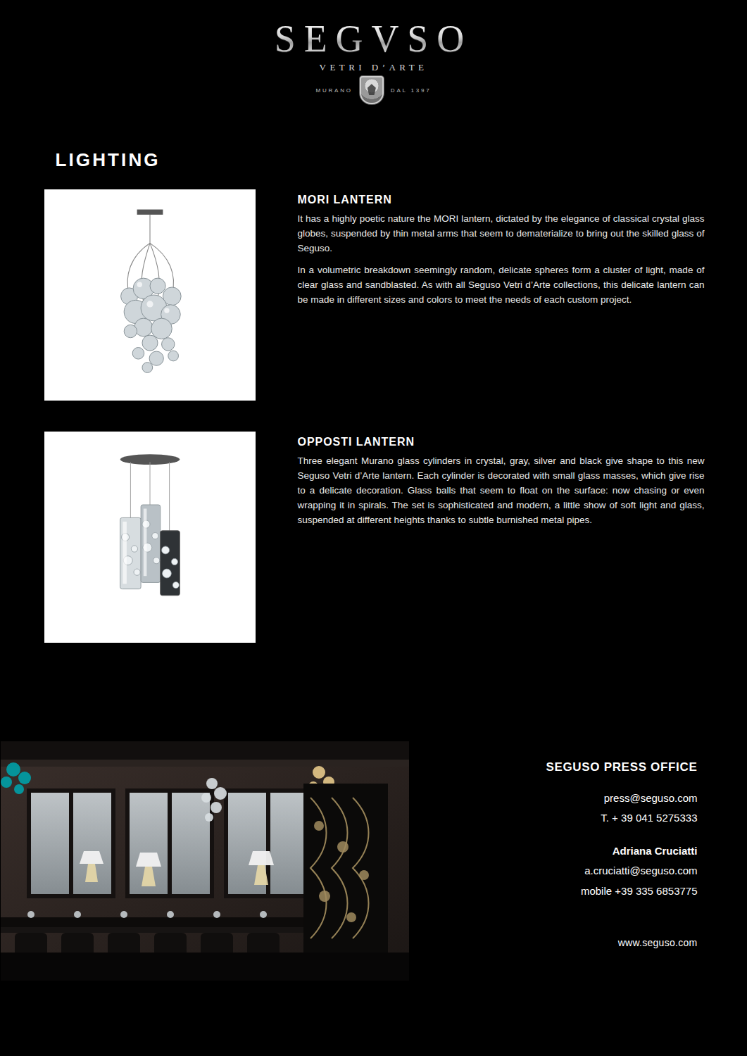SEGVSO
VETRI D’ARTE
MURANO DAL 1397
LIGHTING
MORI LANTERN
It has a highly poetic nature the MORI lantern, dictated by the elegance of classical crystal glass globes, suspended by thin metal arms that seem to dematerialize to bring out the skilled glass of Seguso.
In a volumetric breakdown seemingly random, delicate spheres form a cluster of light, made of clear glass and sandblasted. As with all Seguso Vetri d’Arte collections, this delicate lantern can be made in different sizes and colors to meet the needs of each custom project.
OPPOSTI LANTERN
Three elegant Murano glass cylinders in crystal, gray, silver and black give shape to this new Seguso Vetri d’Arte lantern. Each cylinder is decorated with small glass masses, which give rise to a delicate decoration. Glass balls that seem to float on the surface: now chasing or even wrapping it in spirals. The set is sophisticated and modern, a little show of soft light and glass, suspended at different heights thanks to subtle burnished metal pipes.
SEGUSO PRESS OFFICE
press@seguso.com
T. + 39 041 5275333
Adriana Cruciatti
a.cruciatti@seguso.com
mobile +39 335 6853775
www.seguso.com